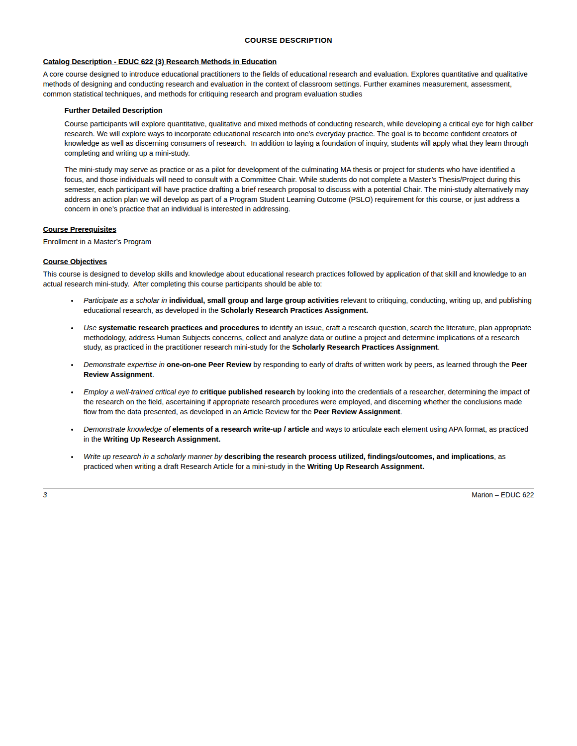COURSE DESCRIPTION
Catalog Description - EDUC 622 (3) Research Methods in Education
A core course designed to introduce educational practitioners to the fields of educational research and evaluation. Explores quantitative and qualitative methods of designing and conducting research and evaluation in the context of classroom settings. Further examines measurement, assessment, common statistical techniques, and methods for critiquing research and program evaluation studies
Further Detailed Description
Course participants will explore quantitative, qualitative and mixed methods of conducting research, while developing a critical eye for high caliber research. We will explore ways to incorporate educational research into one’s everyday practice. The goal is to become confident creators of knowledge as well as discerning consumers of research. In addition to laying a foundation of inquiry, students will apply what they learn through completing and writing up a mini-study.
The mini-study may serve as practice or as a pilot for development of the culminating MA thesis or project for students who have identified a focus, and those individuals will need to consult with a Committee Chair. While students do not complete a Master’s Thesis/Project during this semester, each participant will have practice drafting a brief research proposal to discuss with a potential Chair. The mini-study alternatively may address an action plan we will develop as part of a Program Student Learning Outcome (PSLO) requirement for this course, or just address a concern in one’s practice that an individual is interested in addressing.
Course Prerequisites
Enrollment in a Master’s Program
Course Objectives
This course is designed to develop skills and knowledge about educational research practices followed by application of that skill and knowledge to an actual research mini-study. After completing this course participants should be able to:
Participate as a scholar in individual, small group and large group activities relevant to critiquing, conducting, writing up, and publishing educational research, as developed in the Scholarly Research Practices Assignment.
Use systematic research practices and procedures to identify an issue, craft a research question, search the literature, plan appropriate methodology, address Human Subjects concerns, collect and analyze data or outline a project and determine implications of a research study, as practiced in the practitioner research mini-study for the Scholarly Research Practices Assignment.
Demonstrate expertise in one-on-one Peer Review by responding to early of drafts of written work by peers, as learned through the Peer Review Assignment.
Employ a well-trained critical eye to critique published research by looking into the credentials of a researcher, determining the impact of the research on the field, ascertaining if appropriate research procedures were employed, and discerning whether the conclusions made flow from the data presented, as developed in an Article Review for the Peer Review Assignment.
Demonstrate knowledge of elements of a research write-up / article and ways to articulate each element using APA format, as practiced in the Writing Up Research Assignment.
Write up research in a scholarly manner by describing the research process utilized, findings/outcomes, and implications, as practiced when writing a draft Research Article for a mini-study in the Writing Up Research Assignment.
3 Marion – EDUC 622